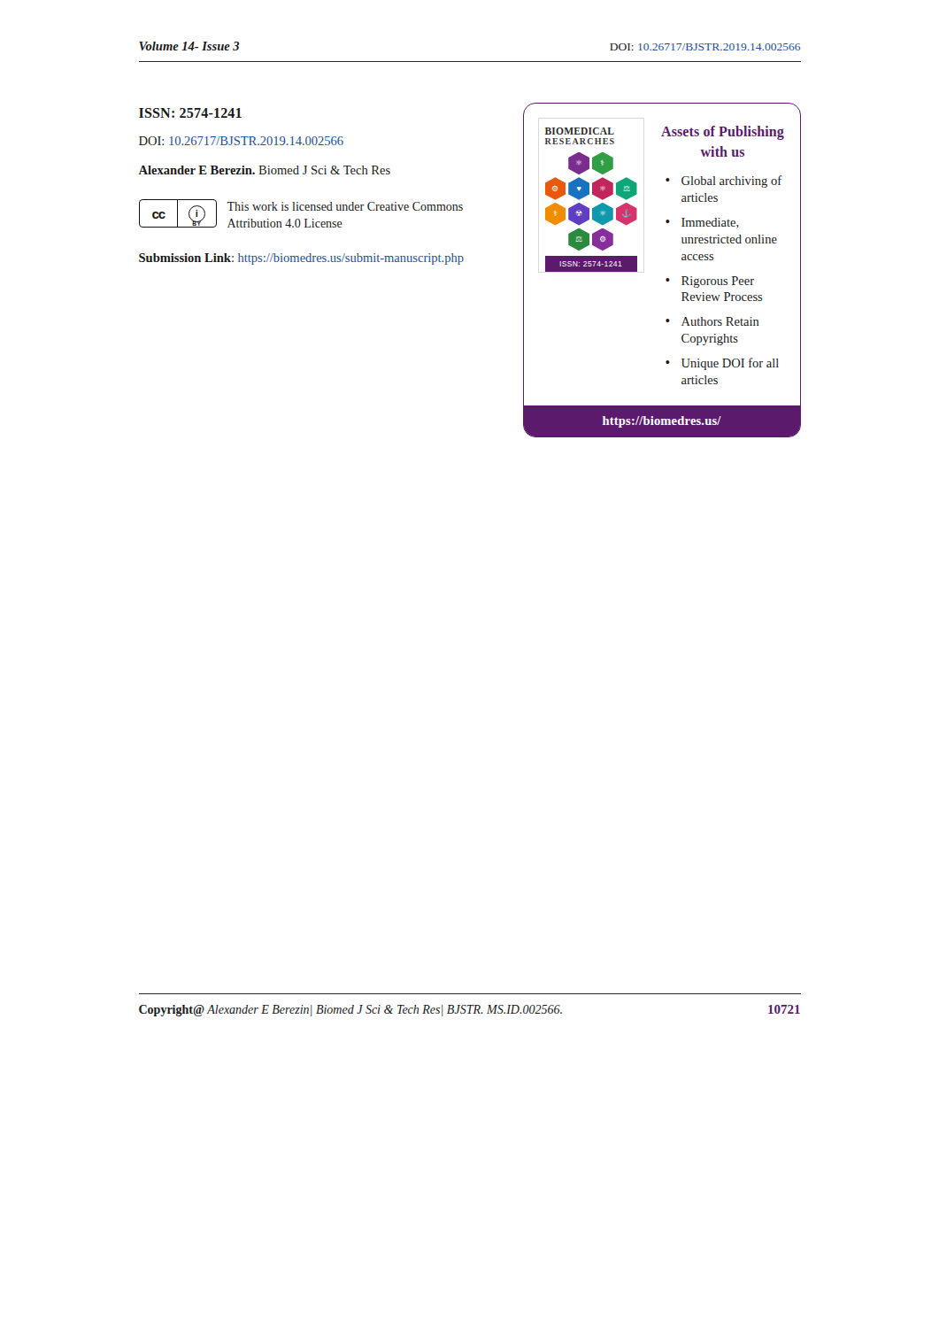Volume 14- Issue 3
DOI: 10.26717/BJSTR.2019.14.002566
ISSN: 2574-1241
DOI: 10.26717/BJSTR.2019.14.002566
Alexander E Berezin. Biomed J Sci & Tech Res
cc
i
BY
This work is licensed under Creative Commons Attribution 4.0 License
Submission Link: https://biomedres.us/submit-manuscript.php
BIOMEDICALRESEARCHES
⚛
⚕
⚙
♥
⚛
⚖
⚕
☢
⚛
⚓
⚖
⚙
ISSN: 2574-1241
Assets of Publishing with us
Global archiving of articles
Immediate, unrestricted online access
Rigorous Peer Review Process
Authors Retain Copyrights
Unique DOI for all articles
https://biomedres.us/
Copyright@ Alexander E Berezin| Biomed J Sci & Tech Res| BJSTR. MS.ID.002566.
10721